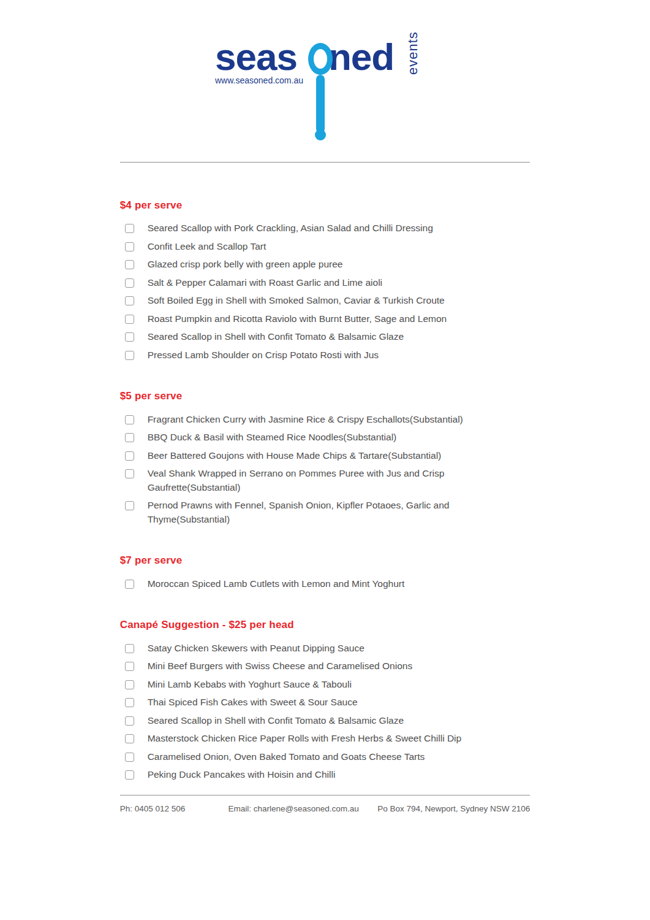seas ned events www.seasoned.com.au
$4 per serve
Seared Scallop with Pork Crackling, Asian Salad and Chilli Dressing
Confit Leek and Scallop Tart
Glazed crisp pork belly with green apple puree
Salt & Pepper Calamari with Roast Garlic and Lime aioli
Soft Boiled Egg in Shell with Smoked Salmon, Caviar & Turkish Croute
Roast Pumpkin and Ricotta Raviolo with Burnt Butter, Sage and Lemon
Seared Scallop in Shell with Confit Tomato & Balsamic Glaze
Pressed Lamb Shoulder on Crisp Potato Rosti with Jus
$5 per serve
Fragrant Chicken Curry with Jasmine Rice & Crispy Eschallots(Substantial)
BBQ Duck & Basil with Steamed Rice Noodles(Substantial)
Beer Battered Goujons with House Made Chips & Tartare(Substantial)
Veal Shank Wrapped in Serrano on Pommes Puree with Jus and Crisp Gaufrette(Substantial)
Pernod Prawns with Fennel, Spanish Onion, Kipfler Potaoes, Garlic and Thyme(Substantial)
$7 per serve
Moroccan Spiced Lamb Cutlets with Lemon and Mint Yoghurt
Canapé Suggestion - $25 per head
Satay Chicken Skewers with Peanut Dipping Sauce
Mini Beef Burgers with Swiss Cheese and Caramelised Onions
Mini Lamb Kebabs with Yoghurt Sauce & Tabouli
Thai Spiced Fish Cakes with Sweet & Sour Sauce
Seared Scallop in Shell with Confit Tomato & Balsamic Glaze
Masterstock Chicken Rice Paper Rolls with Fresh Herbs & Sweet Chilli Dip
Caramelised Onion, Oven Baked Tomato and Goats Cheese Tarts
Peking Duck Pancakes with Hoisin and Chilli
Ph: 0405 012 506 Email: charlene@seasoned.com.au Po Box 794, Newport, Sydney NSW 2106